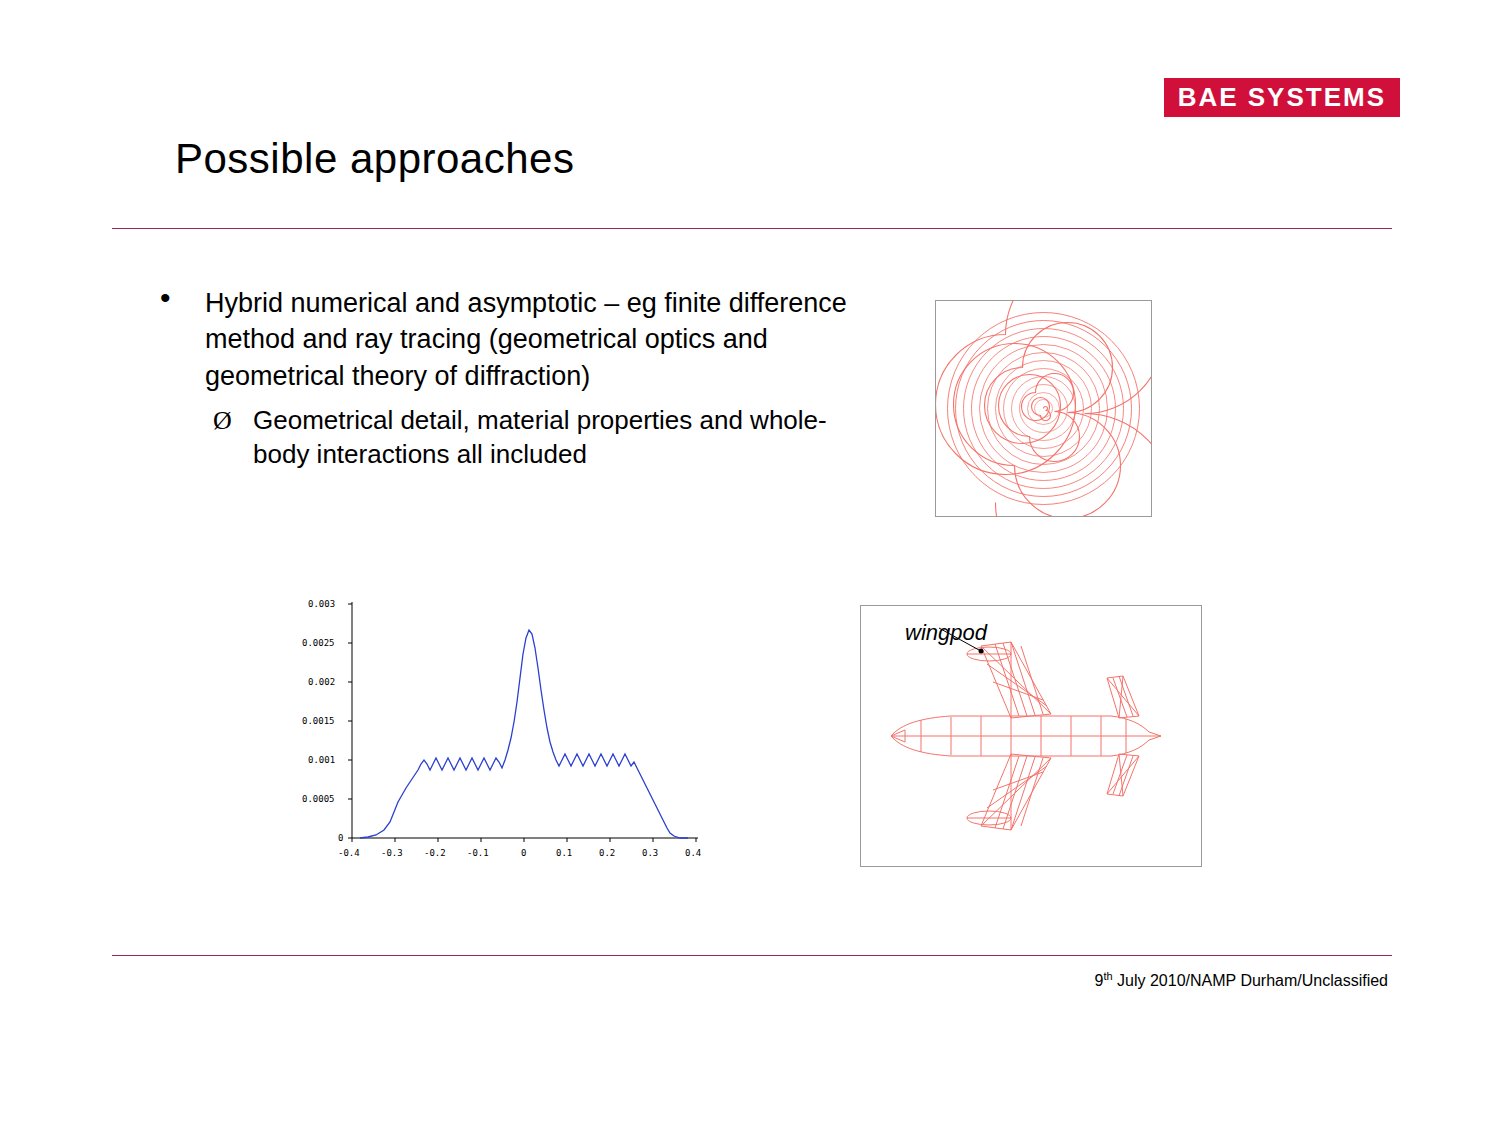BAE SYSTEMS
Possible approaches
Hybrid numerical and asymptotic – eg finite difference method and ray tracing (geometrical optics and geometrical theory of diffraction)
Geometrical detail, material properties and whole-body interactions all included
0.003 0.0025 0.002 0.0015 0.001 0.0005 0 -0.4 -0.3 -0.2 -0.1 0 0.1 0.2 0.3 0.4
wingpod
9th July 2010/NAMP Durham/Unclassified